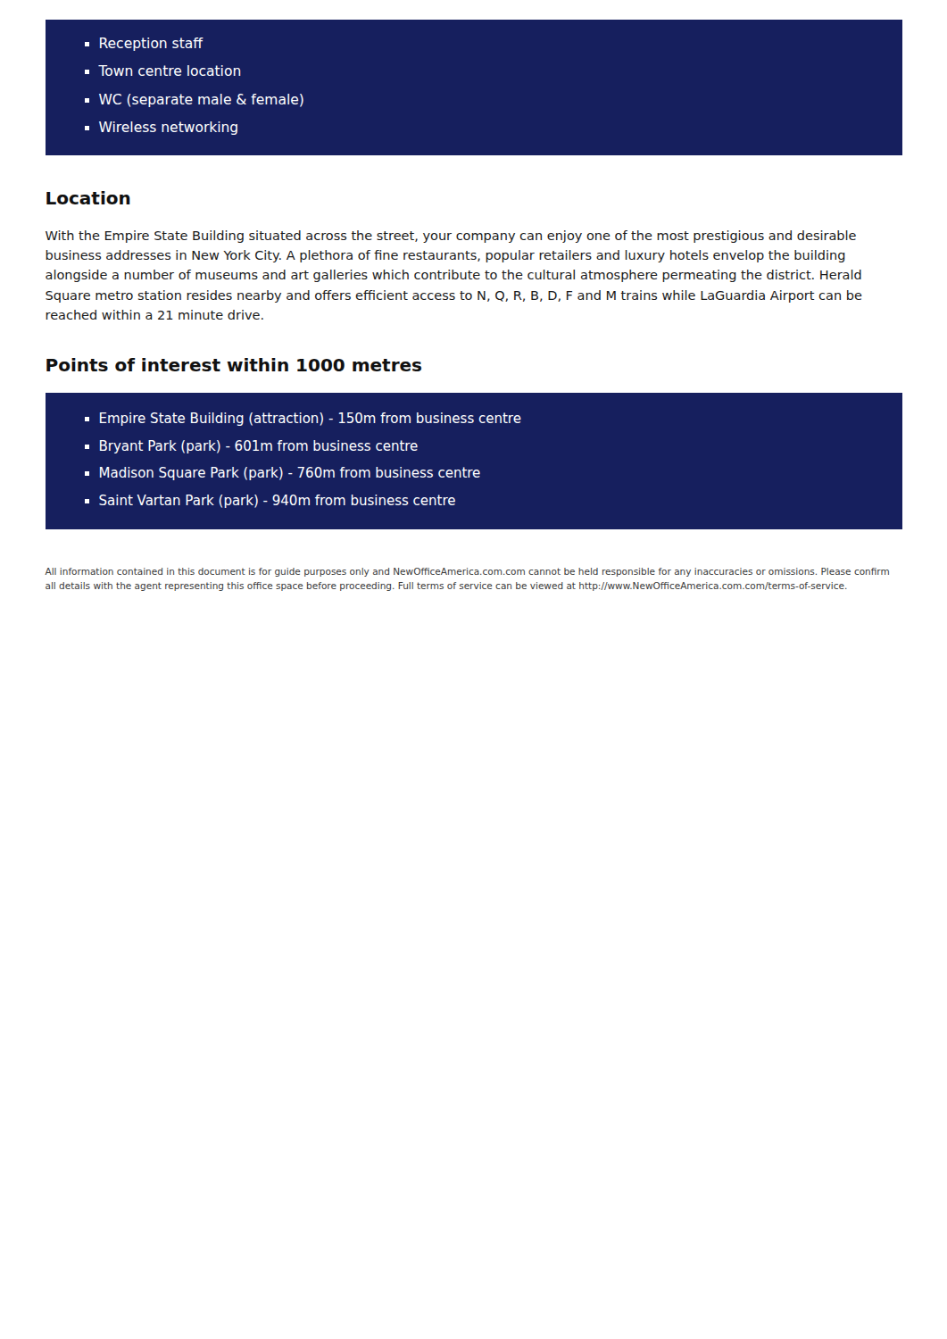Reception staff
Town centre location
WC (separate male & female)
Wireless networking
Location
With the Empire State Building situated across the street, your company can enjoy one of the most prestigious and desirable business addresses in New York City. A plethora of fine restaurants, popular retailers and luxury hotels envelop the building alongside a number of museums and art galleries which contribute to the cultural atmosphere permeating the district. Herald Square metro station resides nearby and offers efficient access to N, Q, R, B, D, F and M trains while LaGuardia Airport can be reached within a 21 minute drive.
Points of interest within 1000 metres
Empire State Building (attraction) - 150m from business centre
Bryant Park (park) - 601m from business centre
Madison Square Park (park) - 760m from business centre
Saint Vartan Park (park) - 940m from business centre
All information contained in this document is for guide purposes only and NewOfficeAmerica.com.com cannot be held responsible for any inaccuracies or omissions. Please confirm all details with the agent representing this office space before proceeding. Full terms of service can be viewed at http://www.NewOfficeAmerica.com.com/terms-of-service.